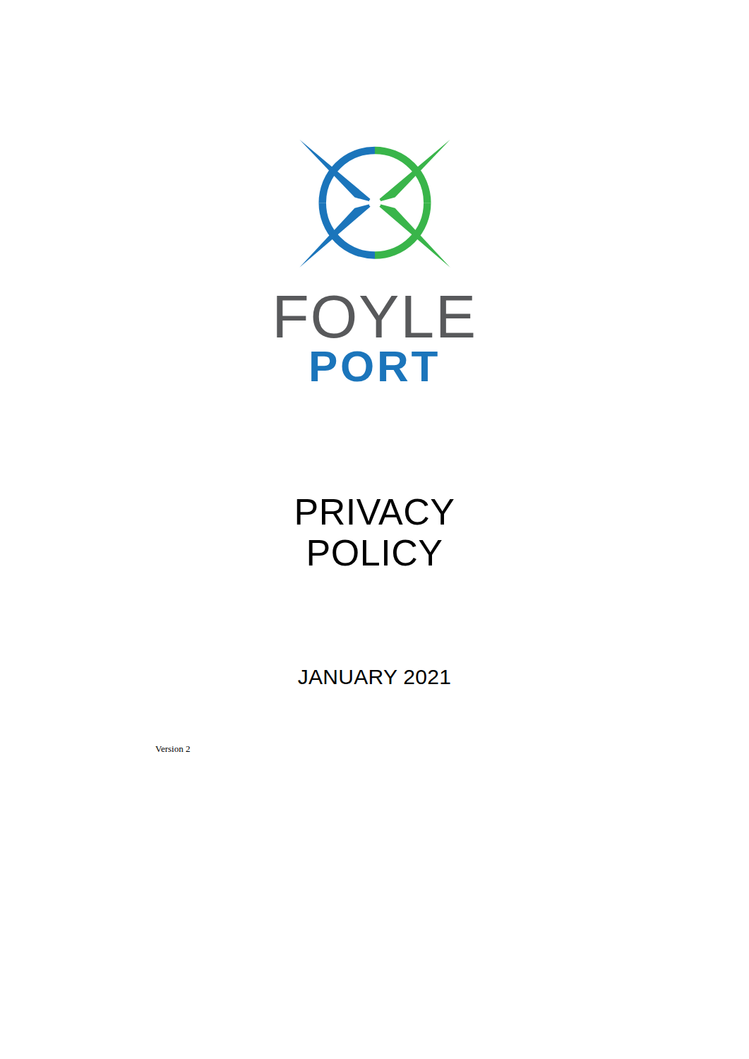FOYLE PORT
PRIVACY
POLICY
JANUARY 2021
Version 2